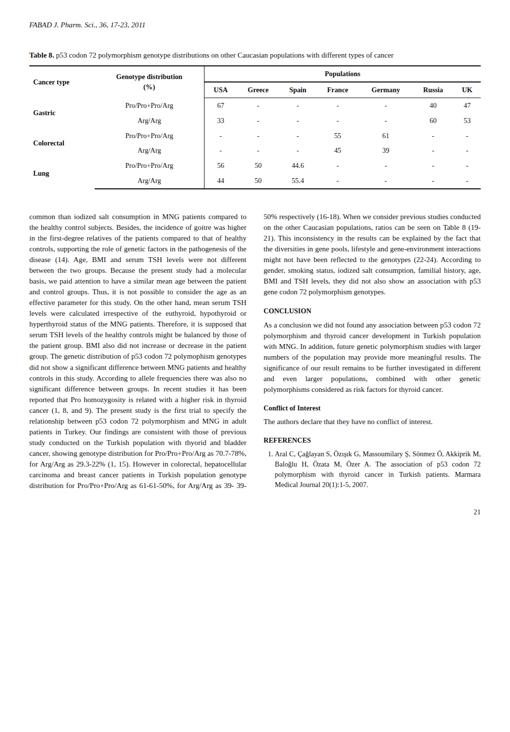FABAD J. Pharm. Sci., 36, 17-23, 2011
Table 8. p53 codon 72 polymorphism genotype distributions on other Caucasian populations with different types of cancer
| Cancer type | Genotype distribution (%) | Populations |
| --- | --- | --- |
| USA | Greece | Spain | France | Germany | Russia | UK |
| Gastric | Pro/Pro+Pro/Arg | 67 | - | - | - | - | 40 | 47 |
| Arg/Arg | 33 | - | - | - | - | 60 | 53 |
| Colorectal | Pro/Pro+Pro/Arg | - | - | - | 55 | 61 | - | - |
| Arg/Arg | - | - | - | 45 | 39 | - | - |
| Lung | Pro/Pro+Pro/Arg | 56 | 50 | 44.6 | - | - | - | - |
| Arg/Arg | 44 | 50 | 55.4 | - | - | - | - |
common than iodized salt consumption in MNG patients compared to the healthy control subjects. Besides, the incidence of goitre was higher in the first-degree relatives of the patients compared to that of healthy controls, supporting the role of genetic factors in the pathogenesis of the disease (14). Age, BMI and serum TSH levels were not different between the two groups. Because the present study had a molecular basis, we paid attention to have a similar mean age between the patient and control groups. Thus, it is not possible to consider the age as an effective parameter for this study. On the other hand, mean serum TSH levels were calculated irrespective of the euthyroid, hypothyroid or hyperthyroid status of the MNG patients. Therefore, it is supposed that serum TSH levels of the healthy controls might be balanced by those of the patient group. BMI also did not increase or decrease in the patient group. The genetic distribution of p53 codon 72 polymophism genotypes did not show a significant difference between MNG patients and healthy controls in this study. According to allele frequencies there was also no significant difference between groups. In recent studies it has been reported that Pro homozygosity is related with a higher risk in thyroid cancer (1, 8, and 9). The present study is the first trial to specify the relationship between p53 codon 72 polymorphism and MNG in adult patients in Turkey. Our findings are consistent with those of previous study conducted on the Turkish population with thyorid and bladder cancer, showing genotype distribution for Pro/Pro+Pro/Arg as 70.7-78%, for Arg/Arg as 29.3-22% (1, 15). However in colorectal, hepatocellular carcinoma and breast cancer patients in Turkish population genotype distribution for Pro/Pro+Pro/Arg as 61-61-50%, for Arg/Arg as 39- 39-50% respectively (16-18). When we consider previous studies conducted on the other Caucasian populations, ratios can be seen on Table 8 (19-21). This inconsistency in the results can be explained by the fact that the diversities in gene pools, lifestyle and gene-environment interactions might not have been reflected to the genotypes (22-24). According to gender, smoking status, iodized salt consumption, familial history, age, BMI and TSH levels, they did not also show an association with p53 gene codon 72 polymorphism genotypes.
Conclusion
As a conclusion we did not found any association between p53 codon 72 polymorphism and thyroid cancer development in Turkish population with MNG. In addition, future genetic polymorphism studies with larger numbers of the population may provide more meaningful results. The significance of our result remains to be further investigated in different and even larger populations, combined with other genetic polymorphisms considered as risk factors for thyroid cancer.
Conflict of Interest
The authors declare that they have no conflict of interest.
References
Aral C, Çağlayan S, Özışık G, Massoumilary Ş, Sönmez Ö, Akkiprik M, Baloğlu H, Özata M, Özer A. The association of p53 codon 72 polymorphism with thyroid cancer in Turkish patients. Marmara Medical Journal 20(1):1-5, 2007.
21